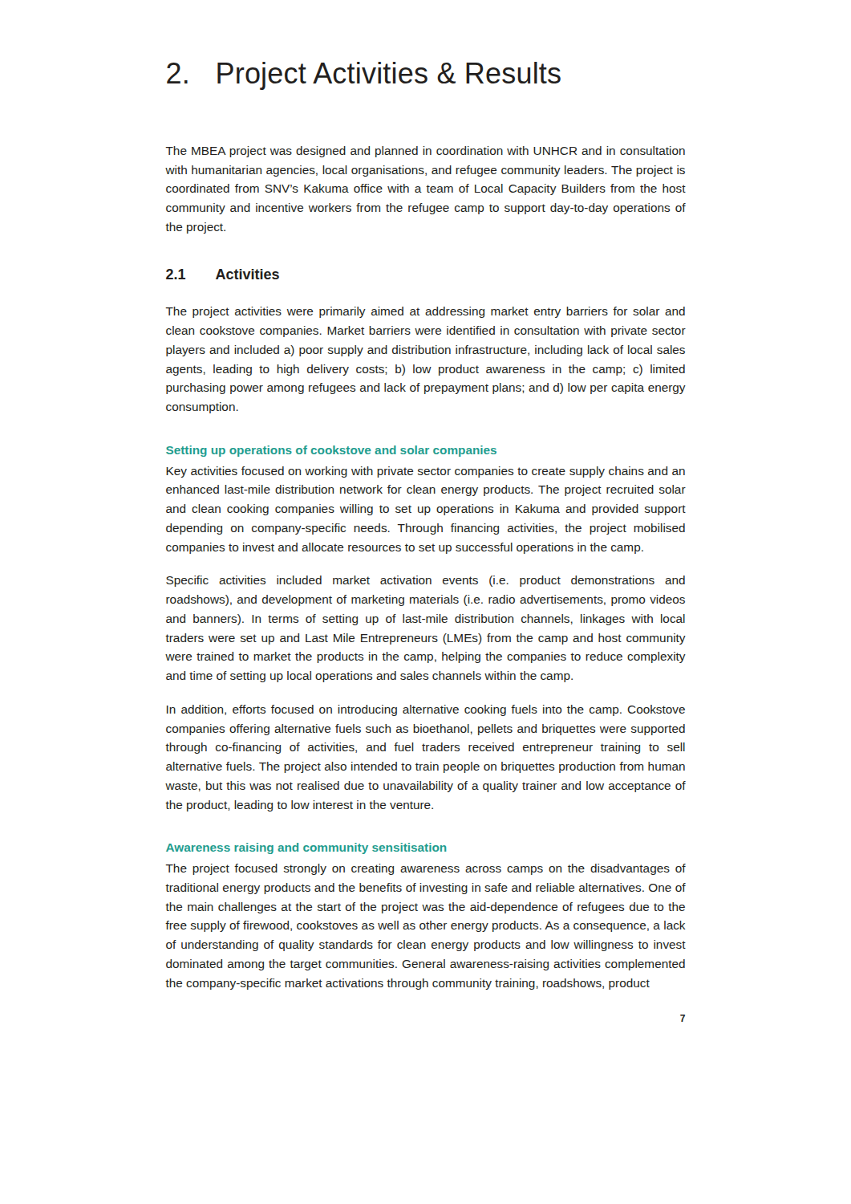2. Project Activities & Results
The MBEA project was designed and planned in coordination with UNHCR and in consultation with humanitarian agencies, local organisations, and refugee community leaders. The project is coordinated from SNV’s Kakuma office with a team of Local Capacity Builders from the host community and incentive workers from the refugee camp to support day-to-day operations of the project.
2.1 Activities
The project activities were primarily aimed at addressing market entry barriers for solar and clean cookstove companies. Market barriers were identified in consultation with private sector players and included a) poor supply and distribution infrastructure, including lack of local sales agents, leading to high delivery costs; b) low product awareness in the camp; c) limited purchasing power among refugees and lack of prepayment plans; and d) low per capita energy consumption.
Setting up operations of cookstove and solar companies
Key activities focused on working with private sector companies to create supply chains and an enhanced last-mile distribution network for clean energy products. The project recruited solar and clean cooking companies willing to set up operations in Kakuma and provided support depending on company-specific needs. Through financing activities, the project mobilised companies to invest and allocate resources to set up successful operations in the camp.
Specific activities included market activation events (i.e. product demonstrations and roadshows), and development of marketing materials (i.e. radio advertisements, promo videos and banners). In terms of setting up of last-mile distribution channels, linkages with local traders were set up and Last Mile Entrepreneurs (LMEs) from the camp and host community were trained to market the products in the camp, helping the companies to reduce complexity and time of setting up local operations and sales channels within the camp.
In addition, efforts focused on introducing alternative cooking fuels into the camp. Cookstove companies offering alternative fuels such as bioethanol, pellets and briquettes were supported through co-financing of activities, and fuel traders received entrepreneur training to sell alternative fuels. The project also intended to train people on briquettes production from human waste, but this was not realised due to unavailability of a quality trainer and low acceptance of the product, leading to low interest in the venture.
Awareness raising and community sensitisation
The project focused strongly on creating awareness across camps on the disadvantages of traditional energy products and the benefits of investing in safe and reliable alternatives. One of the main challenges at the start of the project was the aid-dependence of refugees due to the free supply of firewood, cookstoves as well as other energy products. As a consequence, a lack of understanding of quality standards for clean energy products and low willingness to invest dominated among the target communities. General awareness-raising activities complemented the company-specific market activations through community training, roadshows, product
7